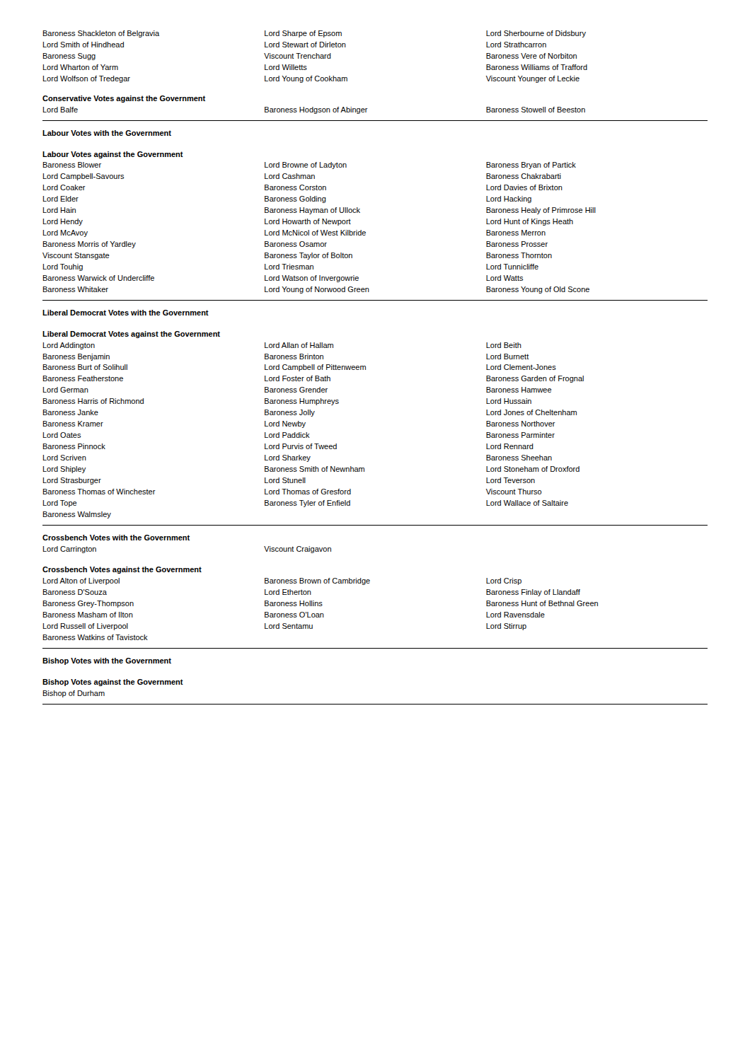| Baroness Shackleton of Belgravia | Lord Sharpe of Epsom | Lord Sherbourne of Didsbury |
| Lord Smith of Hindhead | Lord Stewart of Dirleton | Lord Strathcarron |
| Baroness Sugg | Viscount Trenchard | Baroness Vere of Norbiton |
| Lord Wharton of Yarm | Lord Willetts | Baroness Williams of Trafford |
| Lord Wolfson of Tredegar | Lord Young of Cookham | Viscount Younger of Leckie |
Conservative Votes against the Government
| Lord Balfe | Baroness Hodgson of Abinger | Baroness Stowell of Beeston |
Labour Votes with the Government
Labour Votes against the Government
| Baroness Blower | Lord Browne of Ladyton | Baroness Bryan of Partick |
| Lord Campbell-Savours | Lord Cashman | Baroness Chakrabarti |
| Lord Coaker | Baroness Corston | Lord Davies of Brixton |
| Lord Elder | Baroness Golding | Lord Hacking |
| Lord Hain | Baroness Hayman of Ullock | Baroness Healy of Primrose Hill |
| Lord Hendy | Lord Howarth of Newport | Lord Hunt of Kings Heath |
| Lord McAvoy | Lord McNicol of West Kilbride | Baroness Merron |
| Baroness Morris of Yardley | Baroness Osamor | Baroness Prosser |
| Viscount Stansgate | Baroness Taylor of Bolton | Baroness Thornton |
| Lord Touhig | Lord Triesman | Lord Tunnicliffe |
| Baroness Warwick of Undercliffe | Lord Watson of Invergowrie | Lord Watts |
| Baroness Whitaker | Lord Young of Norwood Green | Baroness Young of Old Scone |
Liberal Democrat Votes with the Government
Liberal Democrat Votes against the Government
| Lord Addington | Lord Allan of Hallam | Lord Beith |
| Baroness Benjamin | Baroness Brinton | Lord Burnett |
| Baroness Burt of Solihull | Lord Campbell of Pittenweem | Lord Clement-Jones |
| Baroness Featherstone | Lord Foster of Bath | Baroness Garden of Frognal |
| Lord German | Baroness Grender | Baroness Hamwee |
| Baroness Harris of Richmond | Baroness Humphreys | Lord Hussain |
| Baroness Janke | Baroness Jolly | Lord Jones of Cheltenham |
| Baroness Kramer | Lord Newby | Baroness Northover |
| Lord Oates | Lord Paddick | Baroness Parminter |
| Baroness Pinnock | Lord Purvis of Tweed | Lord Rennard |
| Lord Scriven | Lord Sharkey | Baroness Sheehan |
| Lord Shipley | Baroness Smith of Newnham | Lord Stoneham of Droxford |
| Lord Strasburger | Lord Stunell | Lord Teverson |
| Baroness Thomas of Winchester | Lord Thomas of Gresford | Viscount Thurso |
| Lord Tope | Baroness Tyler of Enfield | Lord Wallace of Saltaire |
| Baroness Walmsley | | |
Crossbench Votes with the Government
| Lord Carrington | Viscount Craigavon | |
Crossbench Votes against the Government
| Lord Alton of Liverpool | Baroness Brown of Cambridge | Lord Crisp |
| Baroness D'Souza | Lord Etherton | Baroness Finlay of Llandaff |
| Baroness Grey-Thompson | Baroness Hollins | Baroness Hunt of Bethnal Green |
| Baroness Masham of Ilton | Baroness O'Loan | Lord Ravensdale |
| Lord Russell of Liverpool | Lord Sentamu | Lord Stirrup |
| Baroness Watkins of Tavistock | | |
Bishop Votes with the Government
Bishop Votes against the Government
Bishop of Durham